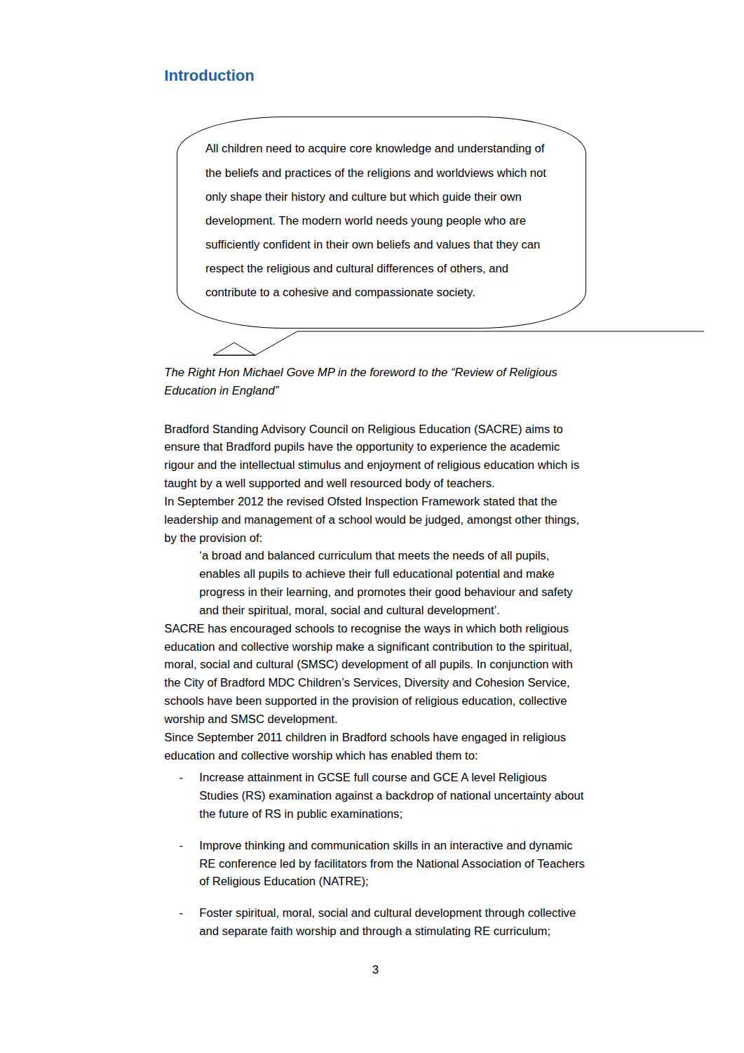Introduction
All children need to acquire core knowledge and understanding of the beliefs and practices of the religions and worldviews which not only shape their history and culture but which guide their own development. The modern world needs young people who are sufficiently confident in their own beliefs and values that they can respect the religious and cultural differences of others, and contribute to a cohesive and compassionate society.
The Right Hon Michael Gove MP in the foreword to the “Review of Religious Education in England”
Bradford Standing Advisory Council on Religious Education (SACRE) aims to ensure that Bradford pupils have the opportunity to experience the academic rigour and the intellectual stimulus and enjoyment of religious education which is taught by a well supported and well resourced body of teachers.
In September 2012 the revised Ofsted Inspection Framework stated that the leadership and management of a school would be judged, amongst other things, by the provision of:
‘a broad and balanced curriculum that meets the needs of all pupils, enables all pupils to achieve their full educational potential and make progress in their learning, and promotes their good behaviour and safety and their spiritual, moral, social and cultural development’.
SACRE has encouraged schools to recognise the ways in which both religious education and collective worship make a significant contribution to the spiritual, moral, social and cultural (SMSC) development of all pupils. In conjunction with the City of Bradford MDC Children’s Services, Diversity and Cohesion Service, schools have been supported in the provision of religious education, collective worship and SMSC development.
Since September 2011 children in Bradford schools have engaged in religious education and collective worship which has enabled them to:
Increase attainment in GCSE full course and GCE A level Religious Studies (RS) examination against a backdrop of national uncertainty about the future of RS in public examinations;
Improve thinking and communication skills in an interactive and dynamic RE conference led by facilitators from the National Association of Teachers of Religious Education (NATRE);
Foster spiritual, moral, social and cultural development through collective and separate faith worship and through a stimulating RE curriculum;
3